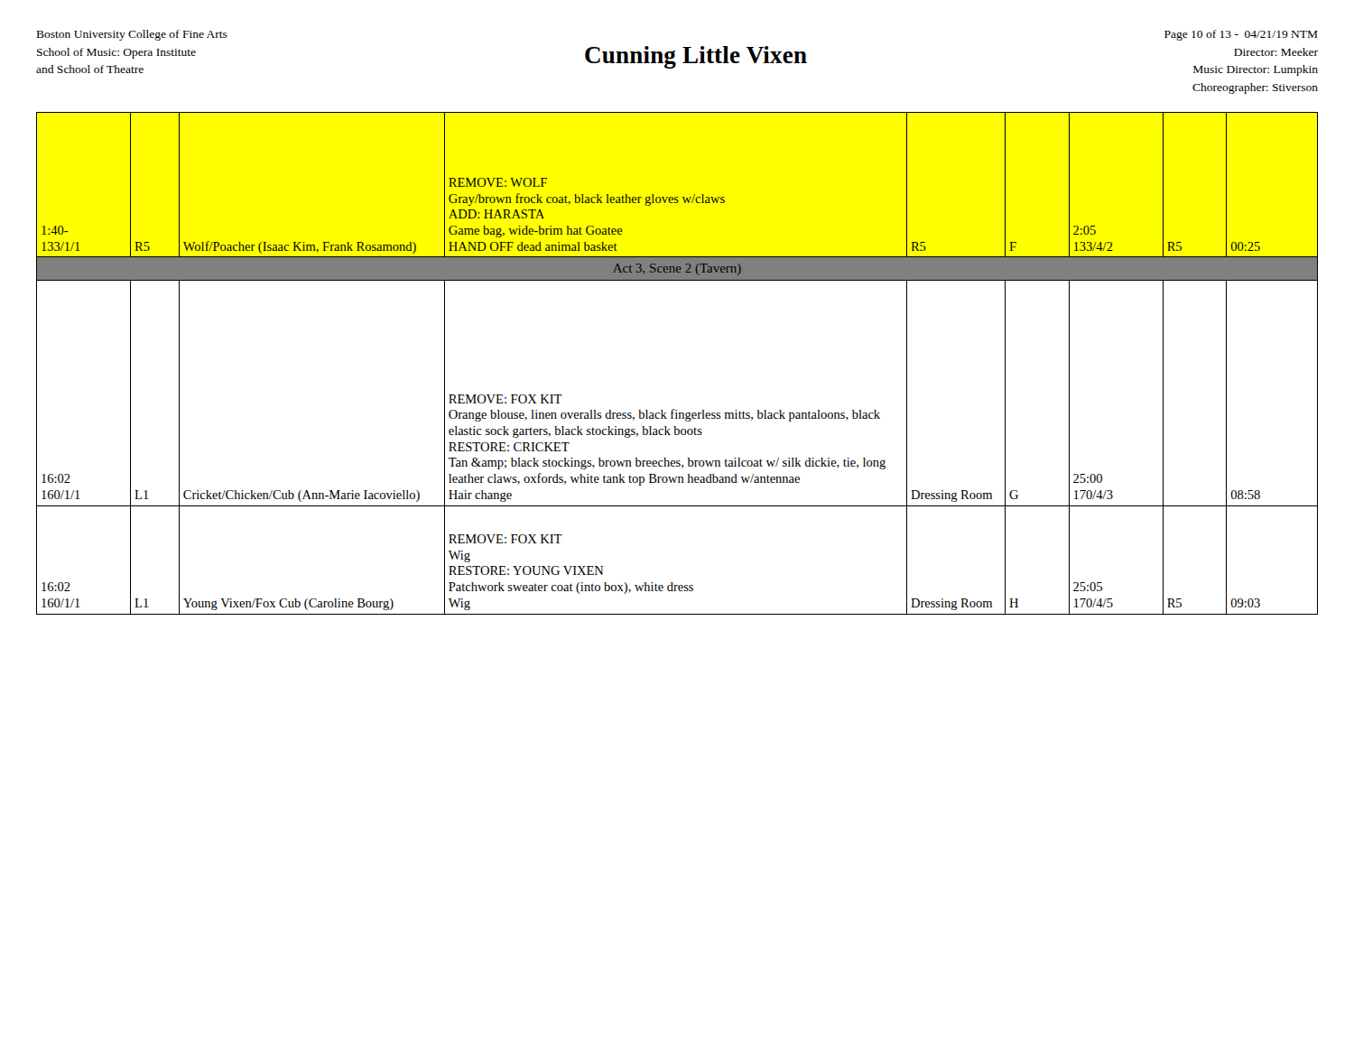Boston University College of Fine Arts
School of Music: Opera Institute
and School of Theatre
Cunning Little Vixen
Page 10 of 13 - 04/21/19 NTM
Director: Meeker
Music Director: Lumpkin
Choreographer: Stiverson
| 1:40- 133/1/1 | R5 | Wolf/Poacher (Isaac Kim, Frank Rosamond) | REMOVE: WOLF Gray/brown frock coat, black leather gloves w/claws ADD: HARASTA Game bag, wide-brim hat Goatee HAND OFF dead animal basket | R5 | F | 2:05 133/4/2 | R5 | 00:25 |
| Act 3, Scene 2 (Tavern) |
| 16:02 160/1/1 | L1 | Cricket/Chicken/Cub (Ann-Marie Iacoviello) | REMOVE: FOX KIT Orange blouse, linen overalls dress, black fingerless mitts, black pantaloons, black elastic sock garters, black stockings, black boots RESTORE: CRICKET Tan &amp; black stockings, brown breeches, brown tailcoat w/ silk dickie, tie, long leather claws, oxfords, white tank top Brown headband w/antennae Hair change | Dressing Room | G | 25:00 170/4/3 | | 08:58 |
| 16:02 160/1/1 | L1 | Young Vixen/Fox Cub (Caroline Bourg) | REMOVE: FOX KIT Wig RESTORE: YOUNG VIXEN Patchwork sweater coat (into box), white dress Wig | Dressing Room | H | 25:05 170/4/5 | R5 | 09:03 |